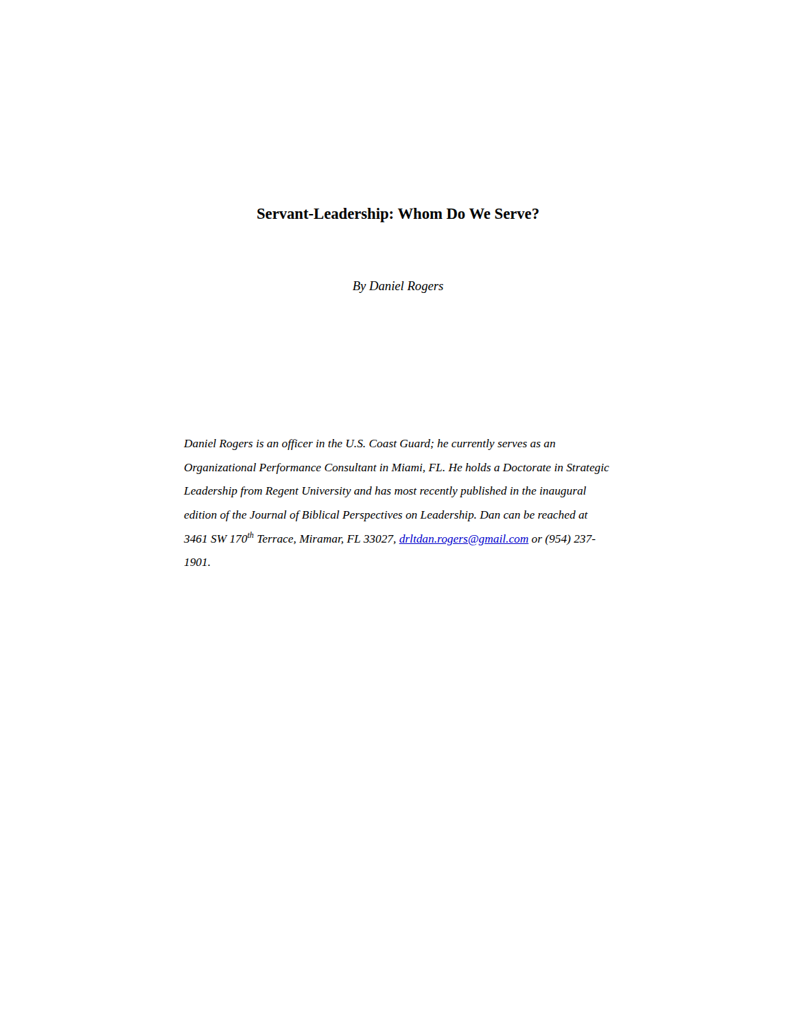Servant-Leadership: Whom Do We Serve?
By Daniel Rogers
Daniel Rogers is an officer in the U.S. Coast Guard; he currently serves as an Organizational Performance Consultant in Miami, FL. He holds a Doctorate in Strategic Leadership from Regent University and has most recently published in the inaugural edition of the Journal of Biblical Perspectives on Leadership. Dan can be reached at 3461 SW 170th Terrace, Miramar, FL 33027, drltdan.rogers@gmail.com or (954) 237-1901.